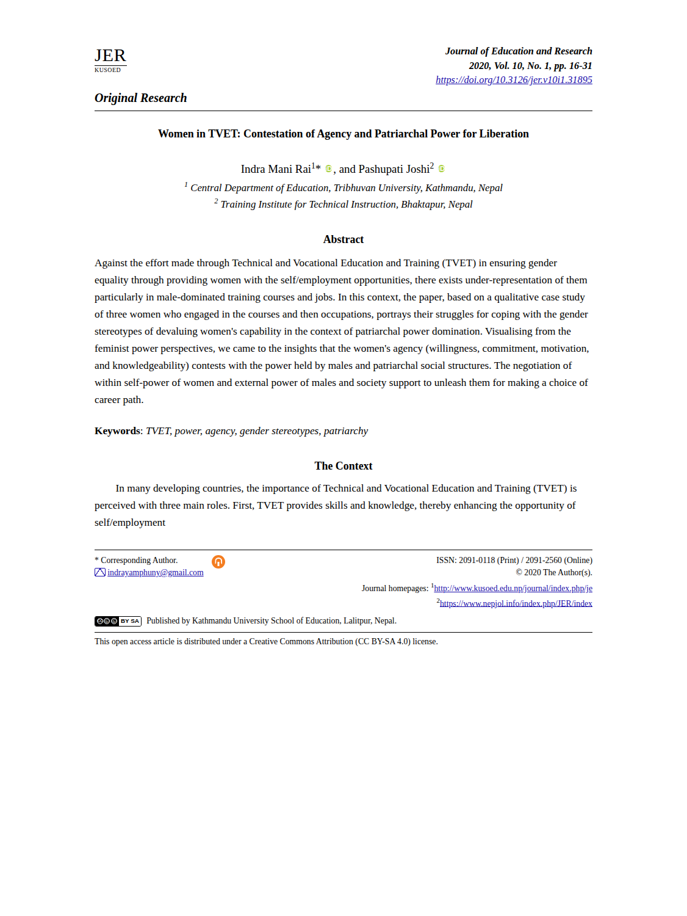JER KUSOED
Journal of Education and Research
2020, Vol. 10, No. 1, pp. 16-31
https://doi.org/10.3126/jer.v10i1.31895
Original Research
Women in TVET: Contestation of Agency and Patriarchal Power for Liberation
Indra Mani Rai1* iD, and Pashupati Joshi2 iD
1 Central Department of Education, Tribhuvan University, Kathmandu, Nepal
2 Training Institute for Technical Instruction, Bhaktapur, Nepal
Abstract
Against the effort made through Technical and Vocational Education and Training (TVET) in ensuring gender equality through providing women with the self/employment opportunities, there exists under-representation of them particularly in male-dominated training courses and jobs. In this context, the paper, based on a qualitative case study of three women who engaged in the courses and then occupations, portrays their struggles for coping with the gender stereotypes of devaluing women's capability in the context of patriarchal power domination. Visualising from the feminist power perspectives, we came to the insights that the women's agency (willingness, commitment, motivation, and knowledgeability) contests with the power held by males and patriarchal social structures. The negotiation of within self-power of women and external power of males and society support to unleash them for making a choice of career path.
Keywords: TVET, power, agency, gender stereotypes, patriarchy
The Context
In many developing countries, the importance of Technical and Vocational Education and Training (TVET) is perceived with three main roles. First, TVET provides skills and knowledge, thereby enhancing the opportunity of self/employment
* Corresponding Author.
indrayamphuny@gmail.com
ISSN: 2091-0118 (Print) / 2091-2560 (Online)
© 2020 The Author(s).
Journal homepages: 1http://www.kusoed.edu.np/journal/index.php/je
2https://www.nepjol.info/index.php/JER/index
ccⒸⒸ BY SA Published by Kathmandu University School of Education, Lalitpur, Nepal.
This open access article is distributed under a Creative Commons Attribution (CC BY-SA 4.0) license.